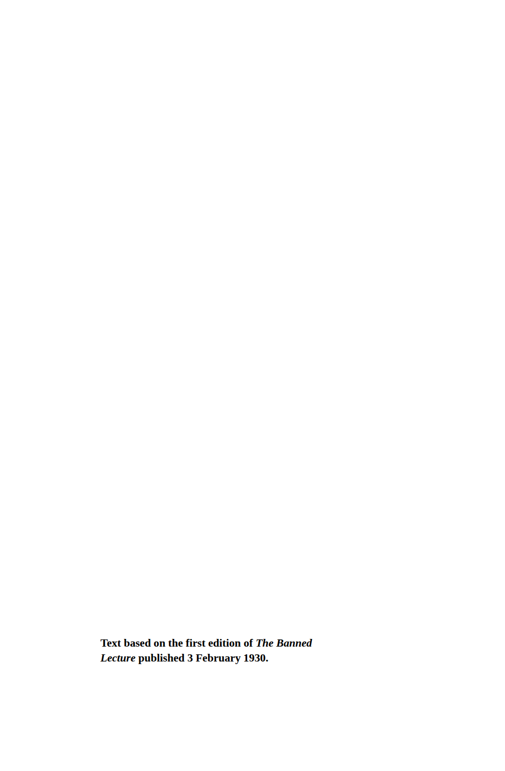Text based on the first edition of The Banned Lecture published 3 February 1930.